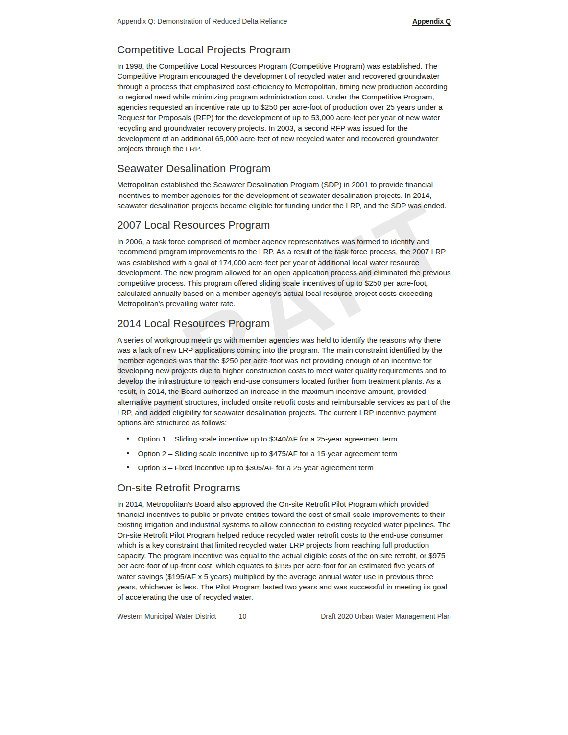DRAFT
Appendix Q: Demonstration of Reduced Delta Reliance
Appendix Q
Competitive Local Projects Program
In 1998, the Competitive Local Resources Program (Competitive Program) was established. The Competitive Program encouraged the development of recycled water and recovered groundwater through a process that emphasized cost-efficiency to Metropolitan, timing new production according to regional need while minimizing program administration cost. Under the Competitive Program, agencies requested an incentive rate up to $250 per acre-foot of production over 25 years under a Request for Proposals (RFP) for the development of up to 53,000 acre-feet per year of new water recycling and groundwater recovery projects. In 2003, a second RFP was issued for the development of an additional 65,000 acre-feet of new recycled water and recovered groundwater projects through the LRP.
Seawater Desalination Program
Metropolitan established the Seawater Desalination Program (SDP) in 2001 to provide financial incentives to member agencies for the development of seawater desalination projects. In 2014, seawater desalination projects became eligible for funding under the LRP, and the SDP was ended.
2007 Local Resources Program
In 2006, a task force comprised of member agency representatives was formed to identify and recommend program improvements to the LRP. As a result of the task force process, the 2007 LRP was established with a goal of 174,000 acre-feet per year of additional local water resource development. The new program allowed for an open application process and eliminated the previous competitive process. This program offered sliding scale incentives of up to $250 per acre-foot, calculated annually based on a member agency's actual local resource project costs exceeding Metropolitan's prevailing water rate.
2014 Local Resources Program
A series of workgroup meetings with member agencies was held to identify the reasons why there was a lack of new LRP applications coming into the program. The main constraint identified by the member agencies was that the $250 per acre-foot was not providing enough of an incentive for developing new projects due to higher construction costs to meet water quality requirements and to develop the infrastructure to reach end-use consumers located further from treatment plants. As a result, in 2014, the Board authorized an increase in the maximum incentive amount, provided alternative payment structures, included onsite retrofit costs and reimbursable services as part of the LRP, and added eligibility for seawater desalination projects. The current LRP incentive payment options are structured as follows:
Option 1 – Sliding scale incentive up to $340/AF for a 25-year agreement term
Option 2 – Sliding scale incentive up to $475/AF for a 15-year agreement term
Option 3 – Fixed incentive up to $305/AF for a 25-year agreement term
On-site Retrofit Programs
In 2014, Metropolitan's Board also approved the On-site Retrofit Pilot Program which provided financial incentives to public or private entities toward the cost of small-scale improvements to their existing irrigation and industrial systems to allow connection to existing recycled water pipelines. The On-site Retrofit Pilot Program helped reduce recycled water retrofit costs to the end-use consumer which is a key constraint that limited recycled water LRP projects from reaching full production capacity. The program incentive was equal to the actual eligible costs of the on-site retrofit, or $975 per acre-foot of up-front cost, which equates to $195 per acre-foot for an estimated five years of water savings ($195/AF x 5 years) multiplied by the average annual water use in previous three years, whichever is less. The Pilot Program lasted two years and was successful in meeting its goal of accelerating the use of recycled water.
Western Municipal Water District
10
Draft 2020 Urban Water Management Plan